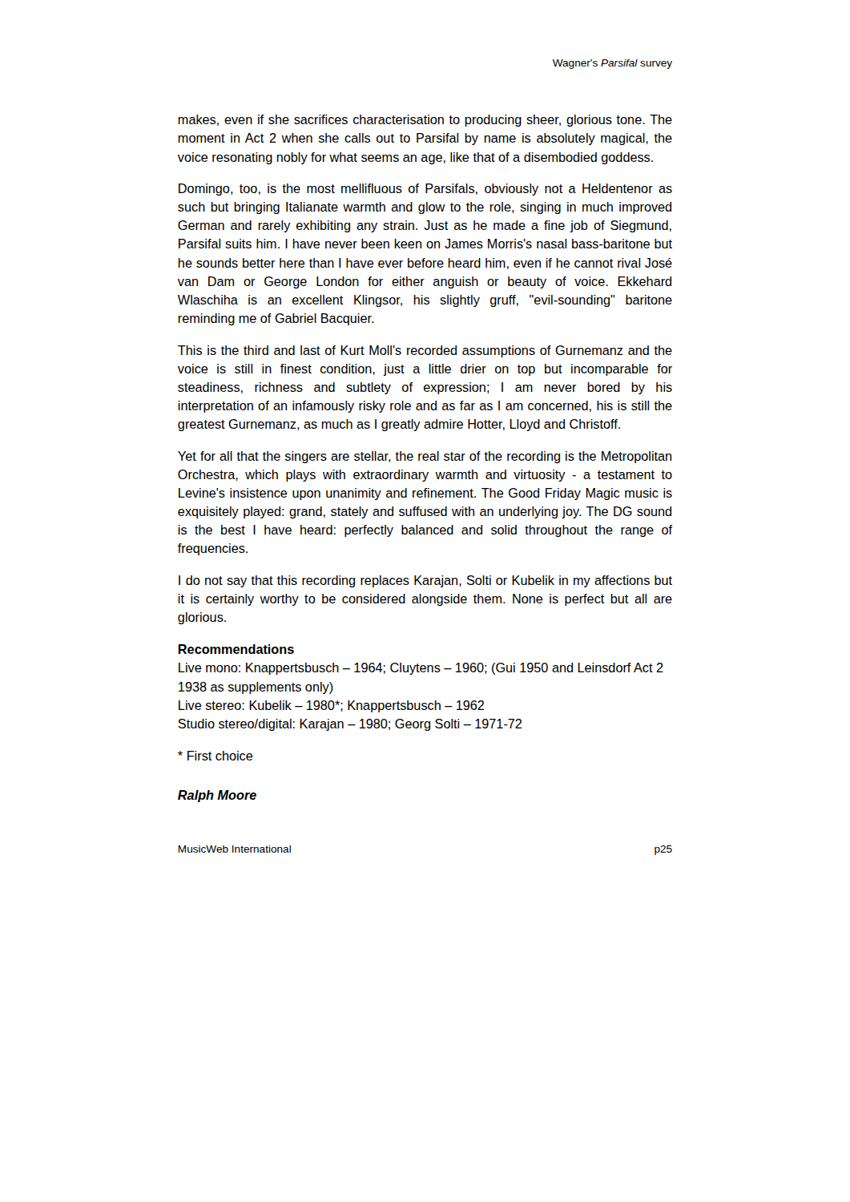Wagner's Parsifal survey
makes, even if she sacrifices characterisation to producing sheer, glorious tone. The moment in Act 2 when she calls out to Parsifal by name is absolutely magical, the voice resonating nobly for what seems an age, like that of a disembodied goddess.
Domingo, too, is the most mellifluous of Parsifals, obviously not a Heldentenor as such but bringing Italianate warmth and glow to the role, singing in much improved German and rarely exhibiting any strain. Just as he made a fine job of Siegmund, Parsifal suits him. I have never been keen on James Morris's nasal bass-baritone but he sounds better here than I have ever before heard him, even if he cannot rival José van Dam or George London for either anguish or beauty of voice. Ekkehard Wlaschiha is an excellent Klingsor, his slightly gruff, "evil-sounding" baritone reminding me of Gabriel Bacquier.
This is the third and last of Kurt Moll's recorded assumptions of Gurnemanz and the voice is still in finest condition, just a little drier on top but incomparable for steadiness, richness and subtlety of expression; I am never bored by his interpretation of an infamously risky role and as far as I am concerned, his is still the greatest Gurnemanz, as much as I greatly admire Hotter, Lloyd and Christoff.
Yet for all that the singers are stellar, the real star of the recording is the Metropolitan Orchestra, which plays with extraordinary warmth and virtuosity - a testament to Levine's insistence upon unanimity and refinement. The Good Friday Magic music is exquisitely played: grand, stately and suffused with an underlying joy. The DG sound is the best I have heard: perfectly balanced and solid throughout the range of frequencies.
I do not say that this recording replaces Karajan, Solti or Kubelik in my affections but it is certainly worthy to be considered alongside them. None is perfect but all are glorious.
Recommendations
Live mono: Knappertsbusch – 1964; Cluytens – 1960; (Gui 1950 and Leinsdorf Act 2 1938 as supplements only)
Live stereo: Kubelik – 1980*; Knappertsbusch – 1962
Studio stereo/digital: Karajan – 1980; Georg Solti – 1971-72
* First choice
Ralph Moore
MusicWeb International p25